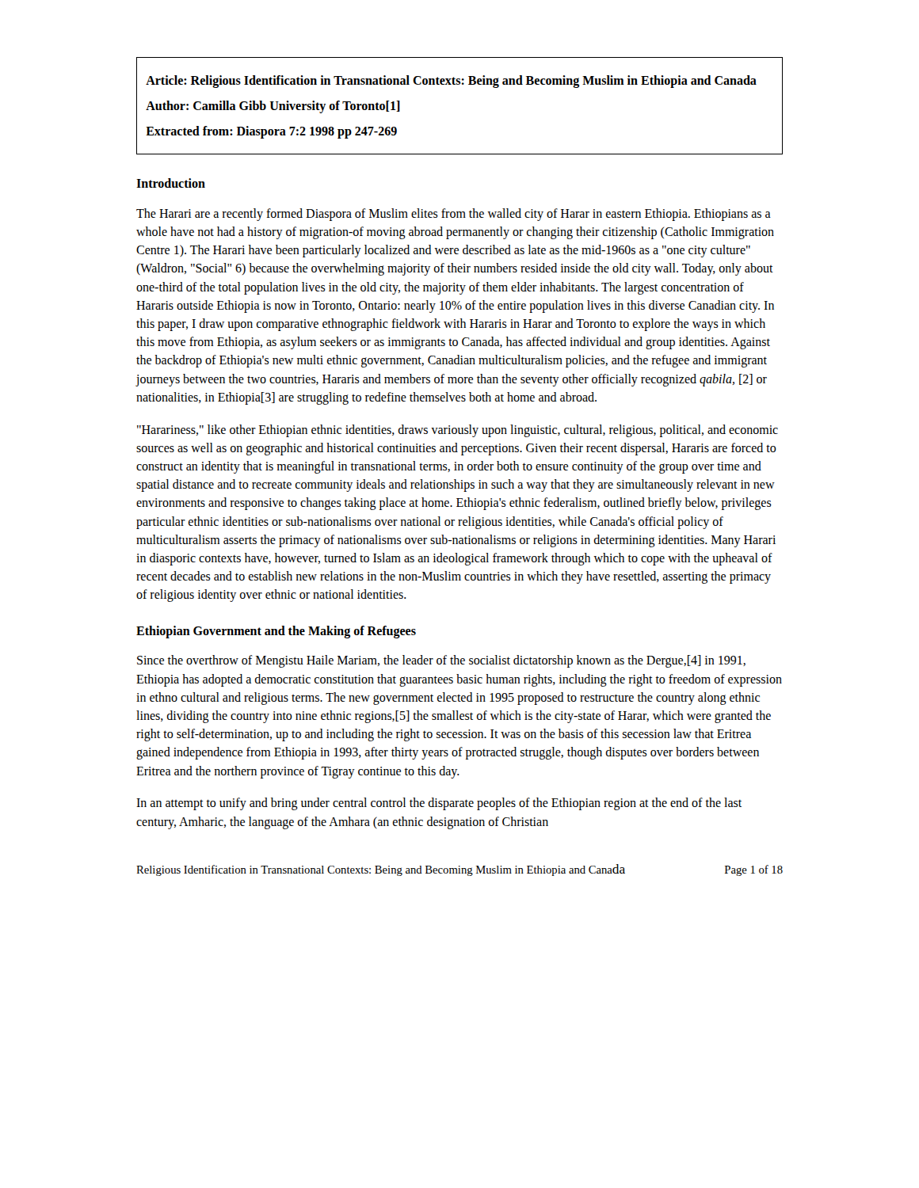Article: Religious Identification in Transnational Contexts: Being and Becoming Muslim in Ethiopia and Canada
Author: Camilla Gibb University of Toronto[1]
Extracted from: Diaspora 7:2 1998 pp 247-269
Introduction
The Harari are a recently formed Diaspora of Muslim elites from the walled city of Harar in eastern Ethiopia. Ethiopians as a whole have not had a history of migration-of moving abroad permanently or changing their citizenship (Catholic Immigration Centre 1). The Harari have been particularly localized and were described as late as the mid-1960s as a "one city culture" (Waldron, "Social" 6) because the overwhelming majority of their numbers resided inside the old city wall. Today, only about one-third of the total population lives in the old city, the majority of them elder inhabitants. The largest concentration of Hararis outside Ethiopia is now in Toronto, Ontario: nearly 10% of the entire population lives in this diverse Canadian city. In this paper, I draw upon comparative ethnographic fieldwork with Hararis in Harar and Toronto to explore the ways in which this move from Ethiopia, as asylum seekers or as immigrants to Canada, has affected individual and group identities. Against the backdrop of Ethiopia's new multi ethnic government, Canadian multiculturalism policies, and the refugee and immigrant journeys between the two countries, Hararis and members of more than the seventy other officially recognized qabila, [2] or nationalities, in Ethiopia[3] are struggling to redefine themselves both at home and abroad.
"Harariness," like other Ethiopian ethnic identities, draws variously upon linguistic, cultural, religious, political, and economic sources as well as on geographic and historical continuities and perceptions. Given their recent dispersal, Hararis are forced to construct an identity that is meaningful in transnational terms, in order both to ensure continuity of the group over time and spatial distance and to recreate community ideals and relationships in such a way that they are simultaneously relevant in new environments and responsive to changes taking place at home. Ethiopia's ethnic federalism, outlined briefly below, privileges particular ethnic identities or sub-nationalisms over national or religious identities, while Canada's official policy of multiculturalism asserts the primacy of nationalisms over sub-nationalisms or religions in determining identities. Many Harari in diasporic contexts have, however, turned to Islam as an ideological framework through which to cope with the upheaval of recent decades and to establish new relations in the non-Muslim countries in which they have resettled, asserting the primacy of religious identity over ethnic or national identities.
Ethiopian Government and the Making of Refugees
Since the overthrow of Mengistu Haile Mariam, the leader of the socialist dictatorship known as the Dergue,[4] in 1991, Ethiopia has adopted a democratic constitution that guarantees basic human rights, including the right to freedom of expression in ethno cultural and religious terms. The new government elected in 1995 proposed to restructure the country along ethnic lines, dividing the country into nine ethnic regions,[5] the smallest of which is the city-state of Harar, which were granted the right to self-determination, up to and including the right to secession. It was on the basis of this secession law that Eritrea gained independence from Ethiopia in 1993, after thirty years of protracted struggle, though disputes over borders between Eritrea and the northern province of Tigray continue to this day.
In an attempt to unify and bring under central control the disparate peoples of the Ethiopian region at the end of the last century, Amharic, the language of the Amhara (an ethnic designation of Christian
Religious Identification in Transnational Contexts: Being and Becoming Muslim in Ethiopia and Canada Page 1 of 18